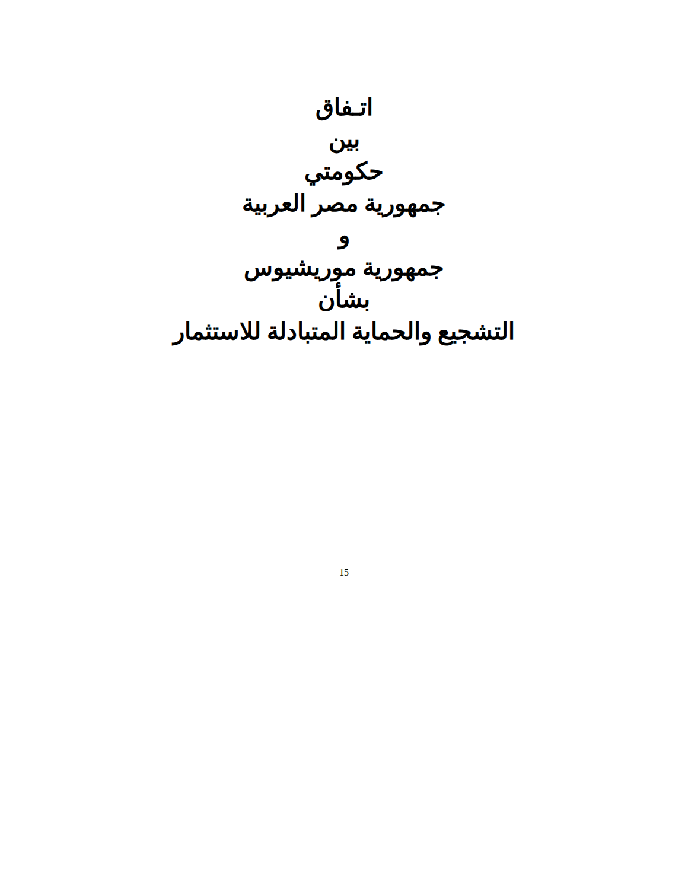اتـفاق
بين
حكومتي
جمهورية مصر العربية
و
جمهورية موريشيوس
بشأن
التشجيع والحماية المتبادلة للاستثمار
15